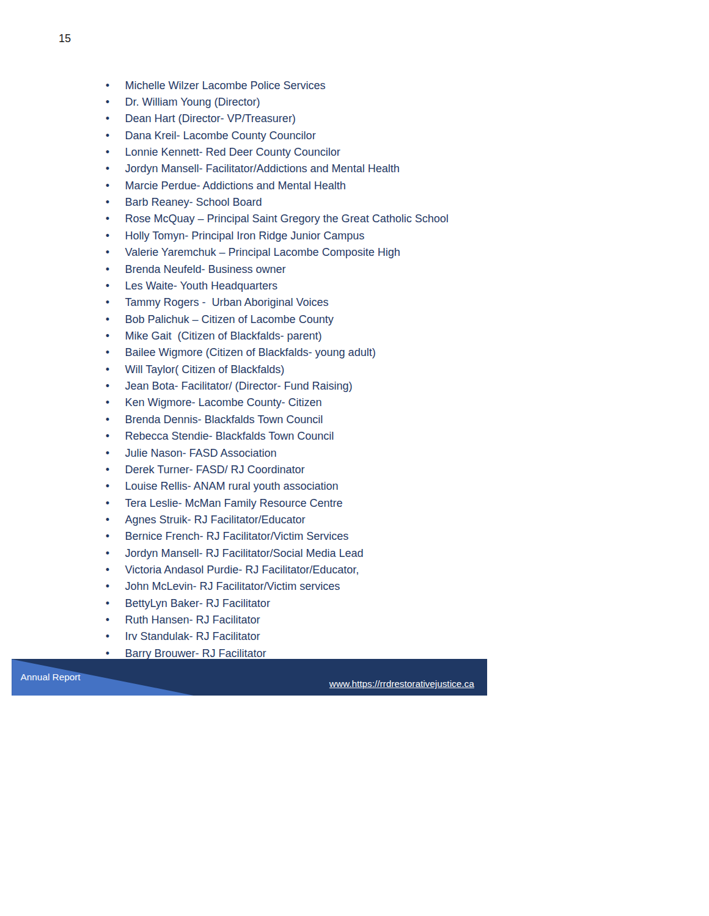15
Michelle Wilzer Lacombe Police Services
Dr. William Young (Director)
Dean Hart (Director- VP/Treasurer)
Dana Kreil- Lacombe County Councilor
Lonnie Kennett- Red Deer County Councilor
Jordyn Mansell- Facilitator/Addictions and Mental Health
Marcie Perdue- Addictions and Mental Health
Barb Reaney- School Board
Rose McQuay – Principal Saint Gregory the Great Catholic School
Holly Tomyn- Principal Iron Ridge Junior Campus
Valerie Yaremchuk – Principal Lacombe Composite High
Brenda Neufeld- Business owner
Les Waite- Youth Headquarters
Tammy Rogers - Urban Aboriginal Voices
Bob Palichuk – Citizen of Lacombe County
Mike Gait (Citizen of Blackfalds- parent)
Bailee Wigmore (Citizen of Blackfalds- young adult)
Will Taylor( Citizen of Blackfalds)
Jean Bota- Facilitator/ (Director- Fund Raising)
Ken Wigmore- Lacombe County- Citizen
Brenda Dennis- Blackfalds Town Council
Rebecca Stendie- Blackfalds Town Council
Julie Nason- FASD Association
Derek Turner- FASD/ RJ Coordinator
Louise Rellis- ANAM rural youth association
Tera Leslie- McMan Family Resource Centre
Agnes Struik- RJ Facilitator/Educator
Bernice French- RJ Facilitator/Victim Services
Jordyn Mansell- RJ Facilitator/Social Media Lead
Victoria Andasol Purdie- RJ Facilitator/Educator,
John McLevin- RJ Facilitator/Victim services
BettyLyn Baker- RJ Facilitator
Ruth Hansen- RJ Facilitator
Irv Standulak- RJ Facilitator
Barry Brouwer- RJ Facilitator
Janene Andersen- RJ Facilitator
Jackie Vanderheide Born - RJ Facilitator
Annual Report
www.https://rrdrestorativejustice.ca